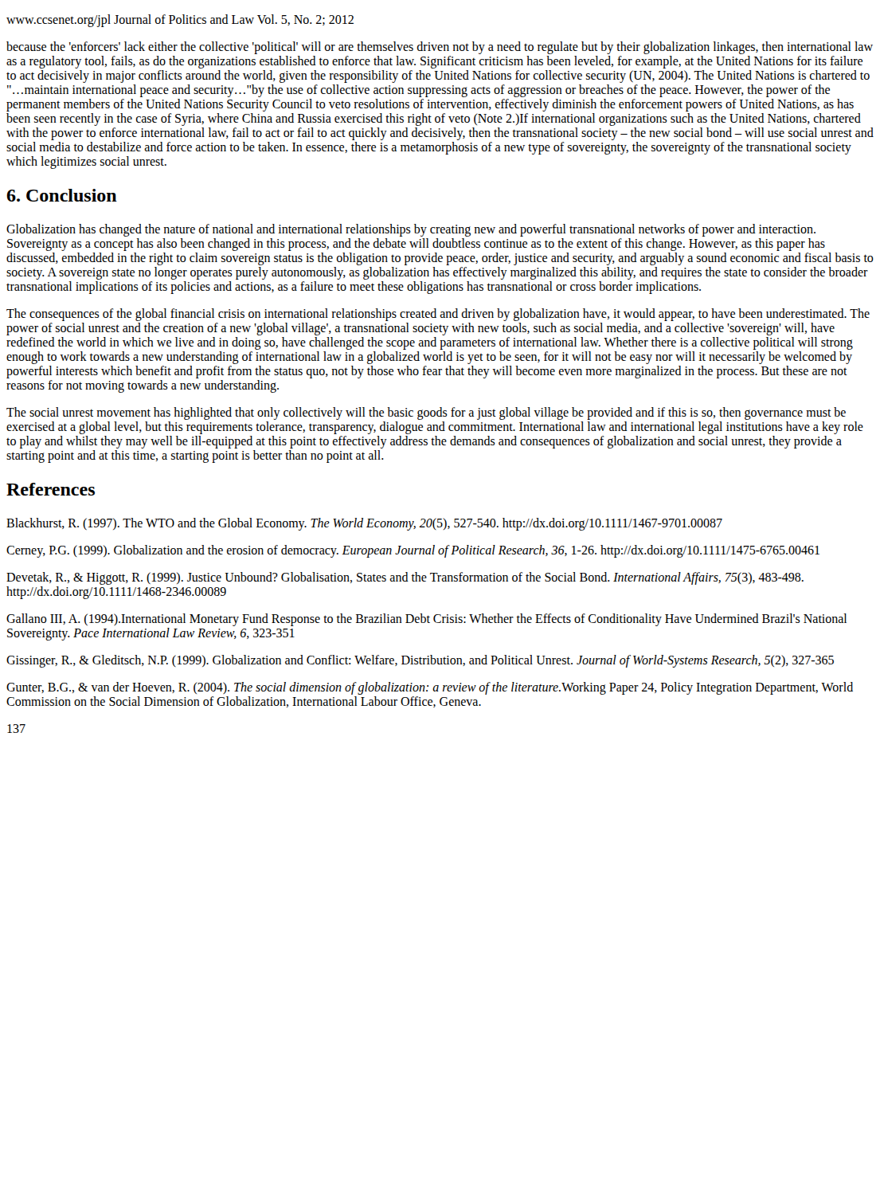www.ccsenet.org/jpl Journal of Politics and Law Vol. 5, No. 2; 2012
because the 'enforcers' lack either the collective 'political' will or are themselves driven not by a need to regulate but by their globalization linkages, then international law as a regulatory tool, fails, as do the organizations established to enforce that law. Significant criticism has been leveled, for example, at the United Nations for its failure to act decisively in major conflicts around the world, given the responsibility of the United Nations for collective security (UN, 2004). The United Nations is chartered to "…maintain international peace and security…"by the use of collective action suppressing acts of aggression or breaches of the peace. However, the power of the permanent members of the United Nations Security Council to veto resolutions of intervention, effectively diminish the enforcement powers of United Nations, as has been seen recently in the case of Syria, where China and Russia exercised this right of veto (Note 2.)If international organizations such as the United Nations, chartered with the power to enforce international law, fail to act or fail to act quickly and decisively, then the transnational society – the new social bond – will use social unrest and social media to destabilize and force action to be taken. In essence, there is a metamorphosis of a new type of sovereignty, the sovereignty of the transnational society which legitimizes social unrest.
6. Conclusion
Globalization has changed the nature of national and international relationships by creating new and powerful transnational networks of power and interaction. Sovereignty as a concept has also been changed in this process, and the debate will doubtless continue as to the extent of this change. However, as this paper has discussed, embedded in the right to claim sovereign status is the obligation to provide peace, order, justice and security, and arguably a sound economic and fiscal basis to society. A sovereign state no longer operates purely autonomously, as globalization has effectively marginalized this ability, and requires the state to consider the broader transnational implications of its policies and actions, as a failure to meet these obligations has transnational or cross border implications.
The consequences of the global financial crisis on international relationships created and driven by globalization have, it would appear, to have been underestimated. The power of social unrest and the creation of a new 'global village', a transnational society with new tools, such as social media, and a collective 'sovereign' will, have redefined the world in which we live and in doing so, have challenged the scope and parameters of international law. Whether there is a collective political will strong enough to work towards a new understanding of international law in a globalized world is yet to be seen, for it will not be easy nor will it necessarily be welcomed by powerful interests which benefit and profit from the status quo, not by those who fear that they will become even more marginalized in the process. But these are not reasons for not moving towards a new understanding.
The social unrest movement has highlighted that only collectively will the basic goods for a just global village be provided and if this is so, then governance must be exercised at a global level, but this requirements tolerance, transparency, dialogue and commitment. International law and international legal institutions have a key role to play and whilst they may well be ill-equipped at this point to effectively address the demands and consequences of globalization and social unrest, they provide a starting point and at this time, a starting point is better than no point at all.
References
Blackhurst, R. (1997). The WTO and the Global Economy. The World Economy, 20(5), 527-540. http://dx.doi.org/10.1111/1467-9701.00087
Cerney, P.G. (1999). Globalization and the erosion of democracy. European Journal of Political Research, 36, 1-26. http://dx.doi.org/10.1111/1475-6765.00461
Devetak, R., & Higgott, R. (1999). Justice Unbound? Globalisation, States and the Transformation of the Social Bond. International Affairs, 75(3), 483-498. http://dx.doi.org/10.1111/1468-2346.00089
Gallano III, A. (1994).International Monetary Fund Response to the Brazilian Debt Crisis: Whether the Effects of Conditionality Have Undermined Brazil's National Sovereignty. Pace International Law Review, 6, 323-351
Gissinger, R., & Gleditsch, N.P. (1999). Globalization and Conflict: Welfare, Distribution, and Political Unrest. Journal of World-Systems Research, 5(2), 327-365
Gunter, B.G., & van der Hoeven, R. (2004). The social dimension of globalization: a review of the literature. Working Paper 24, Policy Integration Department, World Commission on the Social Dimension of Globalization, International Labour Office, Geneva.
137